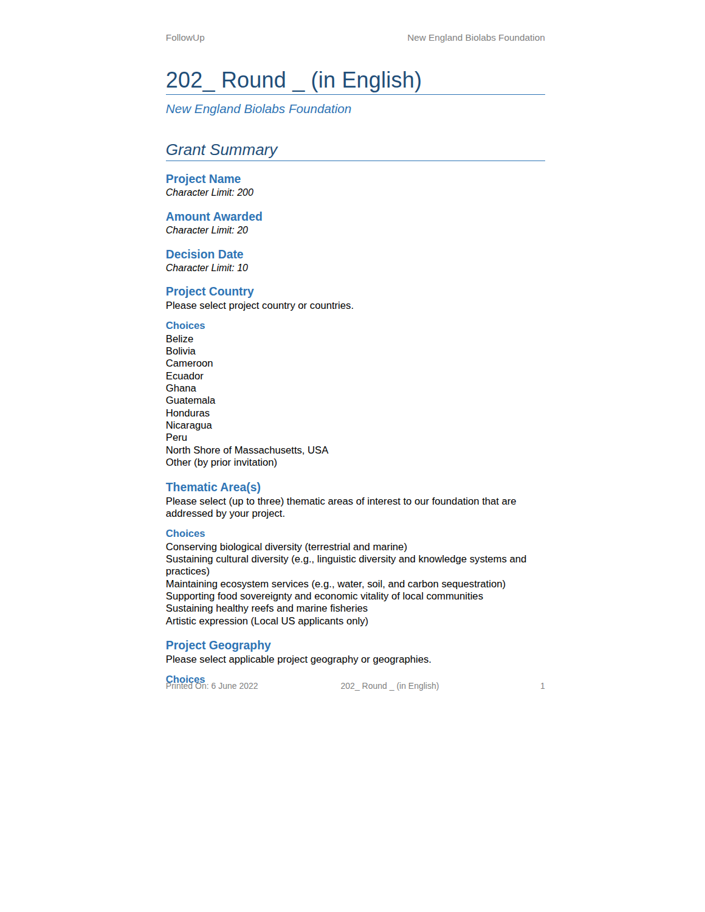FollowUp New England Biolabs Foundation
202_ Round _ (in English)
New England Biolabs Foundation
Grant Summary
Project Name
Character Limit: 200
Amount Awarded
Character Limit: 20
Decision Date
Character Limit: 10
Project Country
Please select project country or countries.
Choices
Belize
Bolivia
Cameroon
Ecuador
Ghana
Guatemala
Honduras
Nicaragua
Peru
North Shore of Massachusetts, USA
Other (by prior invitation)
Thematic Area(s)
Please select (up to three) thematic areas of interest to our foundation that are addressed by your project.
Choices
Conserving biological diversity (terrestrial and marine)
Sustaining cultural diversity (e.g., linguistic diversity and knowledge systems and practices)
Maintaining ecosystem services (e.g., water, soil, and carbon sequestration)
Supporting food sovereignty and economic vitality of local communities
Sustaining healthy reefs and marine fisheries
Artistic expression (Local US applicants only)
Project Geography
Please select applicable project geography or geographies.
Choices
Printed On: 6 June 2022 202_ Round _ (in English) 1